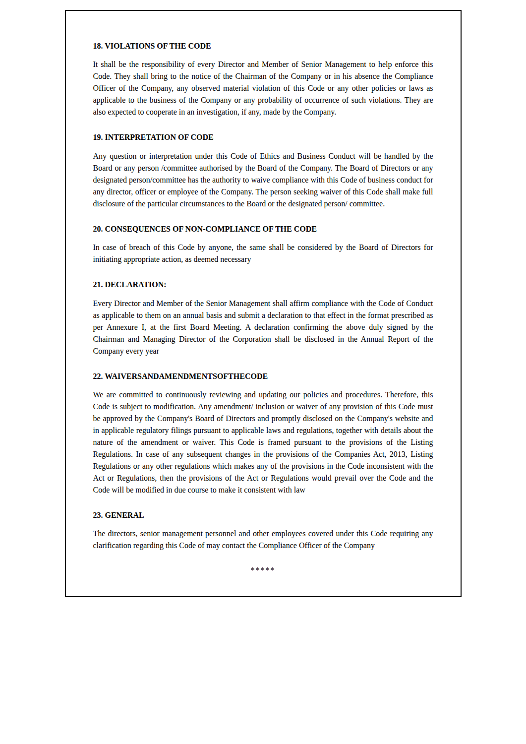18. VIOLATIONS OF THE CODE
It shall be the responsibility of every Director and Member of Senior Management to help enforce this Code. They shall bring to the notice of the Chairman of the Company or in his absence the Compliance Officer of the Company, any observed material violation of this Code or any other policies or laws as applicable to the business of the Company or any probability of occurrence of such violations. They are also expected to cooperate in an investigation, if any, made by the Company.
19. INTERPRETATION OF CODE
Any question or interpretation under this Code of Ethics and Business Conduct will be handled by the Board or any person /committee authorised by the Board of the Company. The Board of Directors or any designated person/committee has the authority to waive compliance with this Code of business conduct for any director, officer or employee of the Company. The person seeking waiver of this Code shall make full disclosure of the particular circumstances to the Board or the designated person/ committee.
20. CONSEQUENCES OF NON-COMPLIANCE OF THE CODE
In case of breach of this Code by anyone, the same shall be considered by the Board of Directors for initiating appropriate action, as deemed necessary
21. DECLARATION:
Every Director and Member of the Senior Management shall affirm compliance with the Code of Conduct as applicable to them on an annual basis and submit a declaration to that effect in the format prescribed as per Annexure I, at the first Board Meeting. A declaration confirming the above duly signed by the Chairman and Managing Director of the Corporation shall be disclosed in the Annual Report of the Company every year
22. WAIVERSANDAMENDMENTSOFTHECODE
We are committed to continuously reviewing and updating our policies and procedures. Therefore, this Code is subject to modification. Any amendment/ inclusion or waiver of any provision of this Code must be approved by the Company's Board of Directors and promptly disclosed on the Company's website and in applicable regulatory filings pursuant to applicable laws and regulations, together with details about the nature of the amendment or waiver. This Code is framed pursuant to the provisions of the Listing Regulations. In case of any subsequent changes in the provisions of the Companies Act, 2013, Listing Regulations or any other regulations which makes any of the provisions in the Code inconsistent with the Act or Regulations, then the provisions of the Act or Regulations would prevail over the Code and the Code will be modified in due course to make it consistent with law
23. GENERAL
The directors, senior management personnel and other employees covered under this Code requiring any clarification regarding this Code of may contact the Compliance Officer of the Company
*****